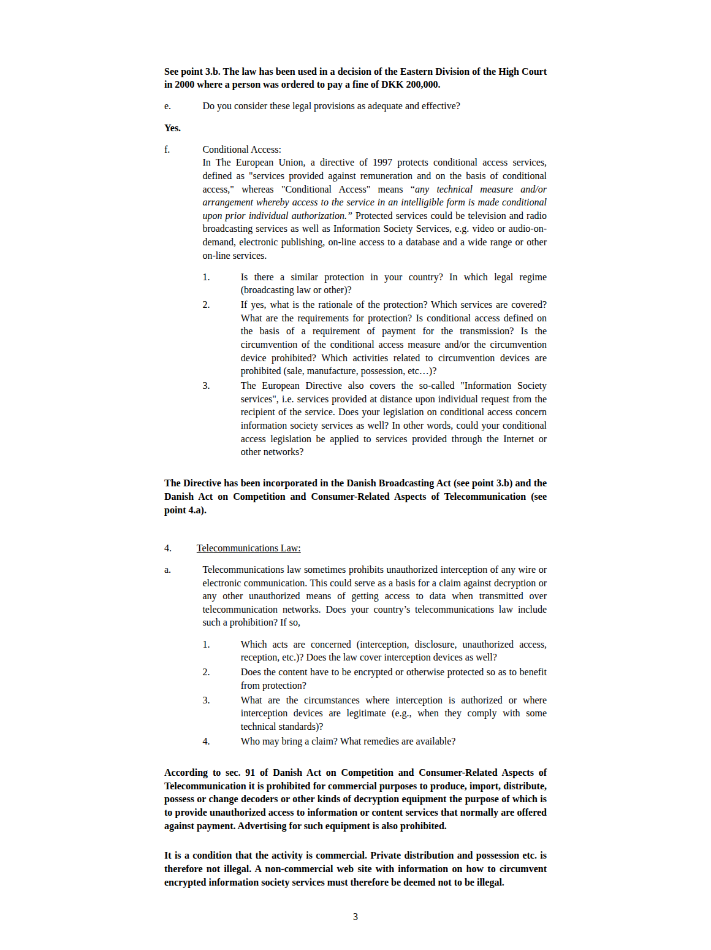See point 3.b. The law has been used in a decision of the Eastern Division of the High Court in 2000 where a person was ordered to pay a fine of DKK 200,000.
e.
Do you consider these legal provisions as adequate and effective?
Yes.
f.
Conditional Access:
In The European Union, a directive of 1997 protects conditional access services, defined as "services provided against remuneration and on the basis of conditional access," whereas "Conditional Access" means “any technical measure and/or arrangement whereby access to the service in an intelligible form is made conditional upon prior individual authorization.” Protected services could be television and radio broadcasting services as well as Information Society Services, e.g. video or audio-on-demand, electronic publishing, on-line access to a database and a wide range or other on-line services.
1.
Is there a similar protection in your country? In which legal regime (broadcasting law or other)?
2.
If yes, what is the rationale of the protection? Which services are covered? What are the requirements for protection? Is conditional access defined on the basis of a requirement of payment for the transmission? Is the circumvention of the conditional access measure and/or the circumvention device prohibited? Which activities related to circumvention devices are prohibited (sale, manufacture, possession, etc…)?
3.
The European Directive also covers the so-called "Information Society services", i.e. services provided at distance upon individual request from the recipient of the service. Does your legislation on conditional access concern information society services as well? In other words, could your conditional access legislation be applied to services provided through the Internet or other networks?
The Directive has been incorporated in the Danish Broadcasting Act (see point 3.b) and the Danish Act on Competition and Consumer-Related Aspects of Telecommunication (see point 4.a).
4.
Telecommunications Law:
a.
Telecommunications law sometimes prohibits unauthorized interception of any wire or electronic communication. This could serve as a basis for a claim against decryption or any other unauthorized means of getting access to data when transmitted over telecommunication networks. Does your country’s telecommunications law include such a prohibition? If so,
1.
Which acts are concerned (interception, disclosure, unauthorized access, reception, etc.)? Does the law cover interception devices as well?
2.
Does the content have to be encrypted or otherwise protected so as to benefit from protection?
3.
What are the circumstances where interception is authorized or where interception devices are legitimate (e.g., when they comply with some technical standards)?
4.
Who may bring a claim? What remedies are available?
According to sec. 91 of Danish Act on Competition and Consumer-Related Aspects of Telecommunication it is prohibited for commercial purposes to produce, import, distribute, possess or change decoders or other kinds of decryption equipment the purpose of which is to provide unauthorized access to information or content services that normally are offered against payment. Advertising for such equipment is also prohibited.
It is a condition that the activity is commercial. Private distribution and possession etc. is therefore not illegal. A non-commercial web site with information on how to circumvent encrypted information society services must therefore be deemed not to be illegal.
3